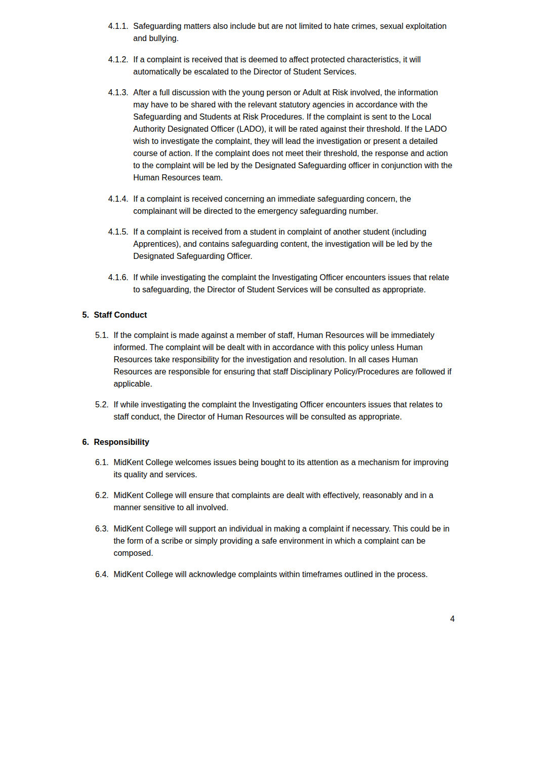4.1.1. Safeguarding matters also include but are not limited to hate crimes, sexual exploitation and bullying.
4.1.2. If a complaint is received that is deemed to affect protected characteristics, it will automatically be escalated to the Director of Student Services.
4.1.3. After a full discussion with the young person or Adult at Risk involved, the information may have to be shared with the relevant statutory agencies in accordance with the Safeguarding and Students at Risk Procedures. If the complaint is sent to the Local Authority Designated Officer (LADO), it will be rated against their threshold. If the LADO wish to investigate the complaint, they will lead the investigation or present a detailed course of action. If the complaint does not meet their threshold, the response and action to the complaint will be led by the Designated Safeguarding officer in conjunction with the Human Resources team.
4.1.4. If a complaint is received concerning an immediate safeguarding concern, the complainant will be directed to the emergency safeguarding number.
4.1.5. If a complaint is received from a student in complaint of another student (including Apprentices), and contains safeguarding content, the investigation will be led by the Designated Safeguarding Officer.
4.1.6. If while investigating the complaint the Investigating Officer encounters issues that relate to safeguarding, the Director of Student Services will be consulted as appropriate.
5. Staff Conduct
5.1. If the complaint is made against a member of staff, Human Resources will be immediately informed. The complaint will be dealt with in accordance with this policy unless Human Resources take responsibility for the investigation and resolution. In all cases Human Resources are responsible for ensuring that staff Disciplinary Policy/Procedures are followed if applicable.
5.2. If while investigating the complaint the Investigating Officer encounters issues that relates to staff conduct, the Director of Human Resources will be consulted as appropriate.
6. Responsibility
6.1. MidKent College welcomes issues being bought to its attention as a mechanism for improving its quality and services.
6.2. MidKent College will ensure that complaints are dealt with effectively, reasonably and in a manner sensitive to all involved.
6.3. MidKent College will support an individual in making a complaint if necessary. This could be in the form of a scribe or simply providing a safe environment in which a complaint can be composed.
6.4. MidKent College will acknowledge complaints within timeframes outlined in the process.
4